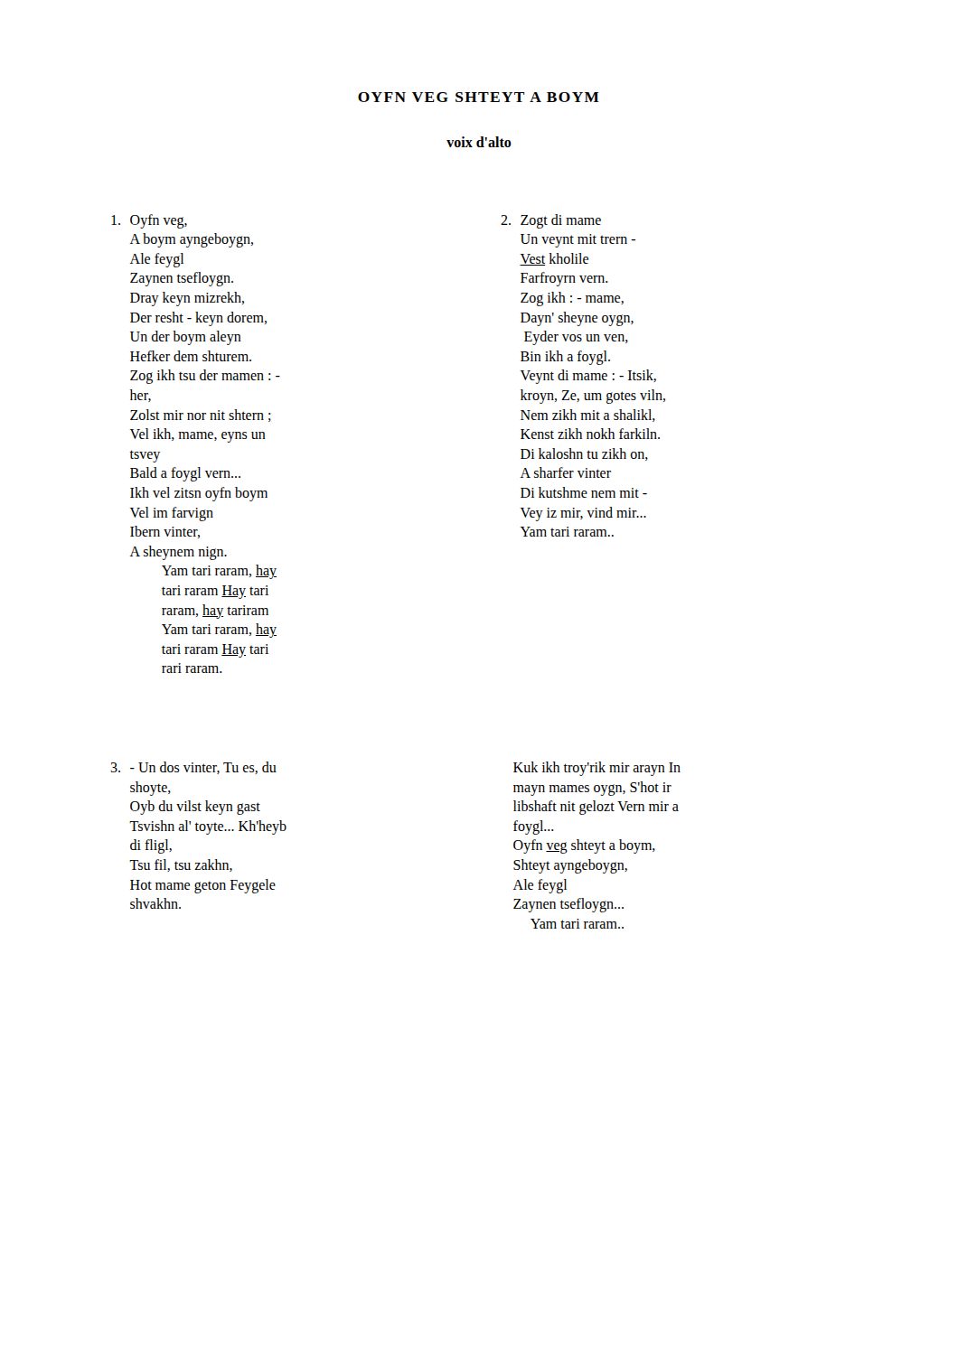OYFN VEG SHTEYT A BOYM
voix d'alto
1.
Oyfn veg,
A boym ayngeboygn,
Ale feygl
Zaynen tsefloygn.
Dray keyn mizrekh,
Der resht - keyn dorem,
Un der boym aleyn
Hefker dem shturem.
Zog ikh tsu der mamen : - her,
Zolst mir nor nit shtern ;
Vel ikh, mame, eyns un tsvey
Bald a foygl vern...
Ikh vel zitsn oyfn boym
Vel im farvign
Ibern vinter,
A sheynem nign.
Yam tari raram, hay tari raram Hay tari raram, hay tariram Yam tari raram, hay tari raram Hay tari rari raram.
2.
Zogt di mame
Un veynt mit trern -
Vest kholile
Farfroyrn vern.
Zog ikh : - mame,
Dayn' sheyne oygn,
Eyder vos un ven,
Bin ikh a foygl.
Veynt di mame : - Itsik,
kroyn, Ze, um gotes viln,
Nem zikh mit a shalikl,
Kenst zikh nokh farkiln.
Di kaloshn tu zikh on,
A sharfer vinter
Di kutshme nem mit -
Vey iz mir, vind mir...
Yam tari raram..
3.
- Un dos vinter, Tu es, du shoyte,
Oyb du vilst keyn gast Tsvishn al' toyte... Kh'heyb di fligl,
Tsu fil, tsu zakhn,
Hot mame geton Feygele shvakhn.
Kuk ikh troy'rik mir arayn In mayn mames oygn, S'hot ir libshaft nit gelozt Vern mir a foygl...
Oyfn veg shteyt a boym, Shteyt ayngeboygn,
Ale feygl
Zaynen tsefloygn...
Yam tari raram..